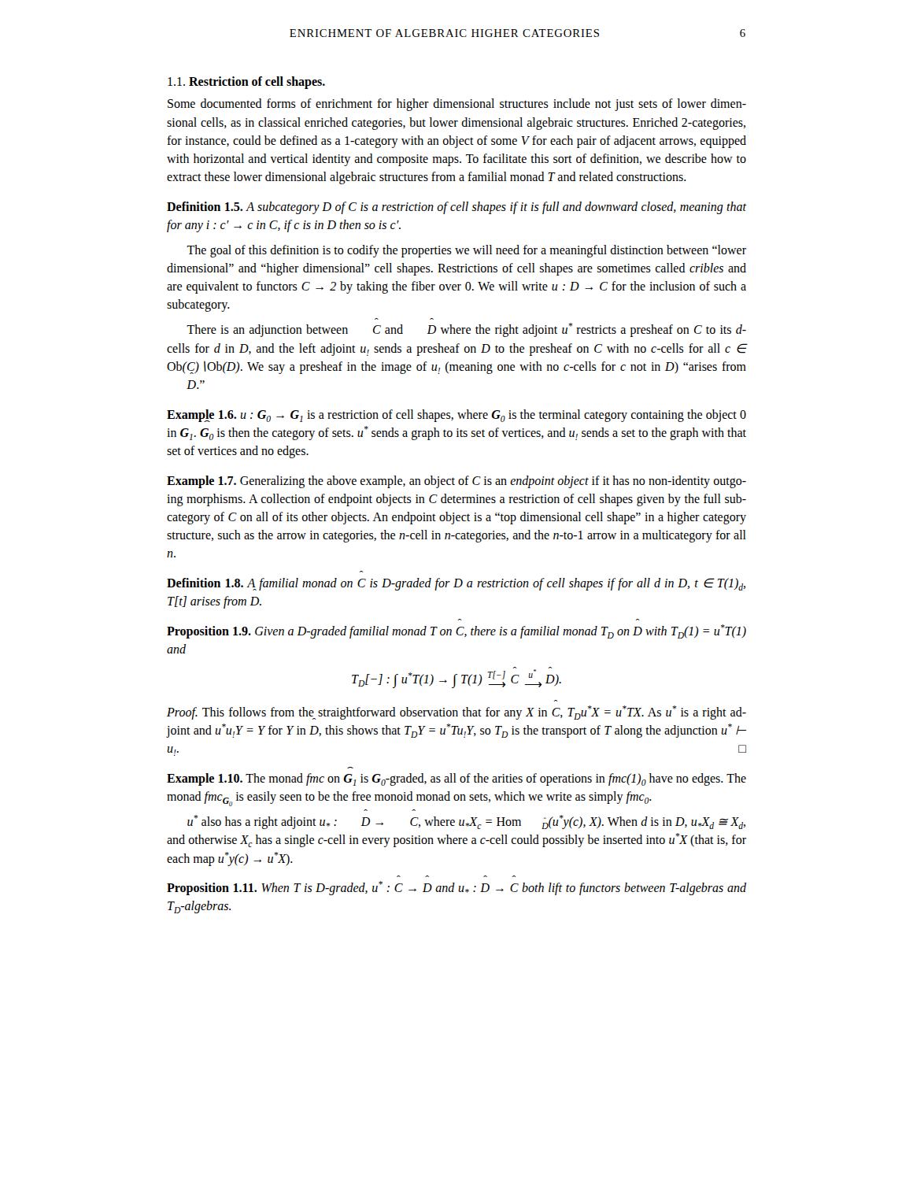ENRICHMENT OF ALGEBRAIC HIGHER CATEGORIES 6
1.1. Restriction of cell shapes.
Some documented forms of enrichment for higher dimensional structures include not just sets of lower dimensional cells, as in classical enriched categories, but lower dimensional algebraic structures. Enriched 2-categories, for instance, could be defined as a 1-category with an object of some V for each pair of adjacent arrows, equipped with horizontal and vertical identity and composite maps. To facilitate this sort of definition, we describe how to extract these lower dimensional algebraic structures from a familial monad T and related constructions.
Definition 1.5. A subcategory D of C is a restriction of cell shapes if it is full and downward closed, meaning that for any i : c′ → c in C, if c is in D then so is c′.
The goal of this definition is to codify the properties we will need for a meaningful distinction between “lower dimensional” and “higher dimensional” cell shapes. Restrictions of cell shapes are sometimes called cribles and are equivalent to functors C → 2 by taking the fiber over 0. We will write u : D → C for the inclusion of such a subcategory.
There is an adjunction between ̂C and ̂D where the right adjoint u* restricts a presheaf on C to its d-cells for d in D, and the left adjoint u! sends a presheaf on D to the presheaf on C with no c-cells for all c ∈ Ob(C)∖Ob(D). We say a presheaf in the image of u! (meaning one with no c-cells for c not in D) “arises from ̂D.”
Example 1.6. u : G0 → G1 is a restriction of cell shapes, where G0 is the terminal category containing the object 0 in G1. ̂G0 is then the category of sets. u* sends a graph to its set of vertices, and u! sends a set to the graph with that set of vertices and no edges.
Example 1.7. Generalizing the above example, an object of C is an endpoint object if it has no non-identity outgoing morphisms. A collection of endpoint objects in C determines a restriction of cell shapes given by the full subcategory of C on all of its other objects. An endpoint object is a “top dimensional cell shape” in a higher category structure, such as the arrow in categories, the n-cell in n-categories, and the n-to-1 arrow in a multicategory for all n.
Definition 1.8. A familial monad on ̂C is D-graded for D a restriction of cell shapes if for all d in D, t ∈ T(1)d, T[t] arises from ̂D.
Proposition 1.9. Given a D-graded familial monad T on ̂C, there is a familial monad TD on ̂D with TD(1) = u*T(1) and
TD[−] : ∫ u*T(1) → ∫ T(1) T[−]⟶ ̂C u*⟶ ̂D).
Proof. This follows from the straightforward observation that for any X in ̂C, TDu*X = u*TX. As u* is a right adjoint and u*u!Y = Y for Y in ̂D, this shows that TDY = u*Tu!Y, so TD is the transport of T along the adjunction u* ⊢ u!. □
Example 1.10. The monad fmc on ̂G1 is G0-graded, as all of the arities of operations in fmc(1)0 have no edges. The monad fmcG0 is easily seen to be the free monoid monad on sets, which we write as simply fmc0.
u* also has a right adjoint u* : ̂D → ̂C, where u*Xc = Hom̂D(u*y(c), X). When d is in D, u*Xd ≅ Xd, and otherwise Xc has a single c-cell in every position where a c-cell could possibly be inserted into u*X (that is, for each map u*y(c) → u*X).
Proposition 1.11. When T is D-graded, u* : ̂C → ̂D and u* : ̂D → ̂C both lift to functors between T-algebras and TD-algebras.